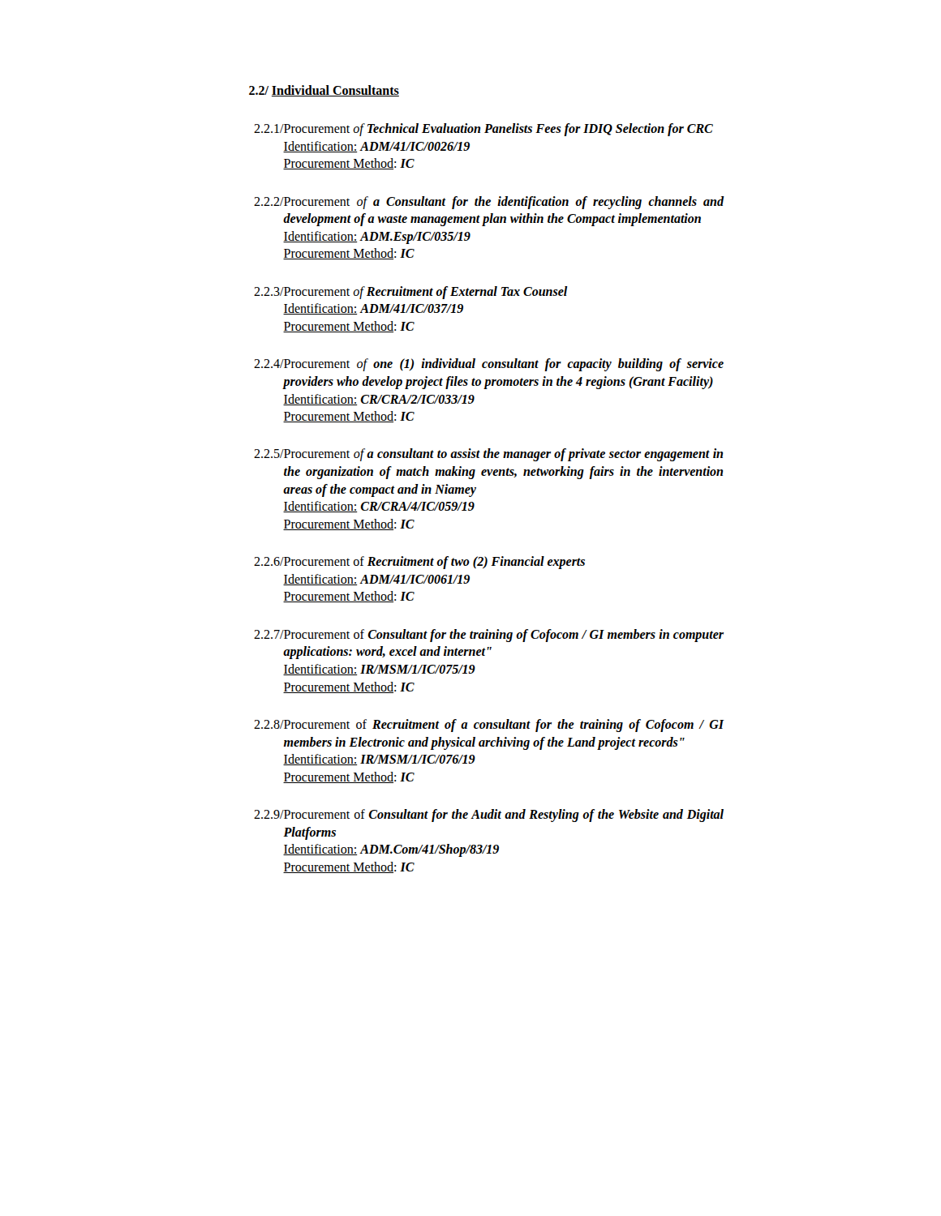2.2/ Individual Consultants
2.2.1/
Procurement of Technical Evaluation Panelists Fees for IDIQ Selection for CRC
Identification: ADM/41/IC/0026/19
Procurement Method: IC
2.2.2/
Procurement of a Consultant for the identification of recycling channels and development of a waste management plan within the Compact implementation
Identification: ADM.Esp/IC/035/19
Procurement Method: IC
2.2.3/
Procurement of Recruitment of External Tax Counsel
Identification: ADM/41/IC/037/19
Procurement Method: IC
2.2.4/
Procurement of one (1) individual consultant for capacity building of service providers who develop project files to promoters in the 4 regions (Grant Facility)
Identification: CR/CRA/2/IC/033/19
Procurement Method: IC
2.2.5/
Procurement of a consultant to assist the manager of private sector engagement in the organization of match making events, networking fairs in the intervention areas of the compact and in Niamey
Identification: CR/CRA/4/IC/059/19
Procurement Method: IC
2.2.6/
Procurement of Recruitment of two (2) Financial experts
Identification: ADM/41/IC/0061/19
Procurement Method: IC
2.2.7/
Procurement of Consultant for the training of Cofocom / GI members in computer applications: word, excel and internet"
Identification: IR/MSM/1/IC/075/19
Procurement Method: IC
2.2.8/
Procurement of Recruitment of a consultant for the training of Cofocom / GI members in Electronic and physical archiving of the Land project records"
Identification: IR/MSM/1/IC/076/19
Procurement Method: IC
2.2.9/
Procurement of Consultant for the Audit and Restyling of the Website and Digital Platforms
Identification: ADM.Com/41/Shop/83/19
Procurement Method: IC